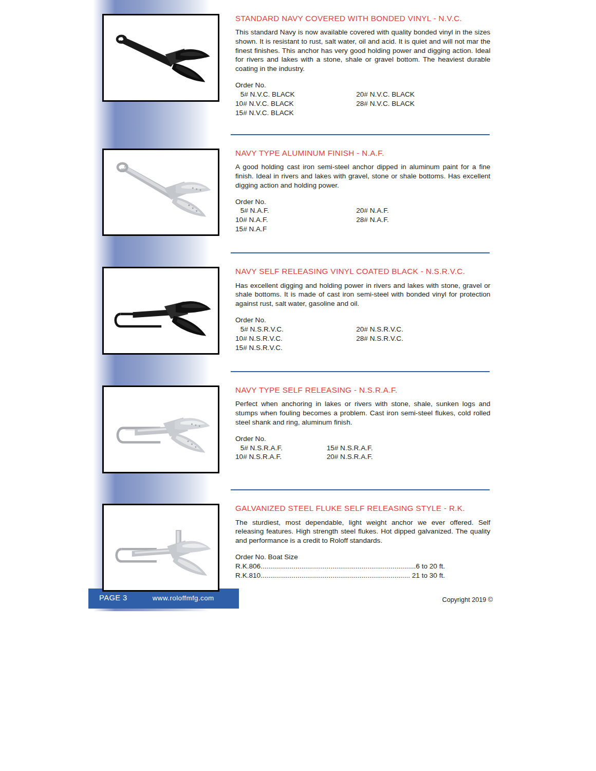| | Standard Navy Covered with Bonded Vinyl - N.V.C. This standard Navy is now available covered with quality bonded vinyl in the sizes shown. It is resistant to rust, salt water, oil and acid. It is quiet and will not mar the finest finishes. This anchor has very good holding power and digging action. Ideal for rivers and lakes with a stone, shale or gravel bottom. The heaviest durable coating in the industry. Order No. / 5# N.V.C. BLACK / 20# N.V.C. BLACK / / 10# N.V.C. BLACK / 28# N.V.C. BLACK / / 15# N.V.C. BLACK / / |
| | Navy Type Aluminum Finish - N.A.F. A good holding cast iron semi-steel anchor dipped in aluminum paint for a fine finish. Ideal in rivers and lakes with gravel, stone or shale bottoms. Has excellent digging action and holding power. Order No. / 5# N.A.F. / 20# N.A.F. / / 10# N.A.F. / 28# N.A.F. / / 15# N.A.F / / |
| | Navy Self Releasing Vinyl Coated Black - N.S.R.V.C. Has excellent digging and holding power in rivers and lakes with stone, gravel or shale bottoms. It is made of cast iron semi-steel with bonded vinyl for protection against rust, salt water, gasoline and oil. Order No. / 5# N.S.R.V.C. / 20# N.S.R.V.C. / / 10# N.S.R.V.C. / 28# N.S.R.V.C. / / 15# N.S.R.V.C. / / |
| | Navy Type Self Releasing - N.S.R.A.F. Perfect when anchoring in lakes or rivers with stone, shale, sunken logs and stumps when fouling becomes a problem. Cast iron semi-steel flukes, cold rolled steel shank and ring, aluminum finish. Order No. / 5# N.S.R.A.F. / 15# N.S.R.A.F. / / 10# N.S.R.A.F. / 20# N.S.R.A.F. / |
| | Galvanized Steel Fluke Self Releasing Style - R.K. The sturdiest, most dependable, light weight anchor we ever offered. Self releasing features. High strength steel flukes. Hot dipped galvanized. The quality and performance is a credit to Roloff standards. Order No. Boat Size R.K.806................................................................................6 to 20 ft. R.K.810............................................................................. 21 to 30 ft. |
PAGE 3 www.roloffmfg.com
Copyright 2019 ©